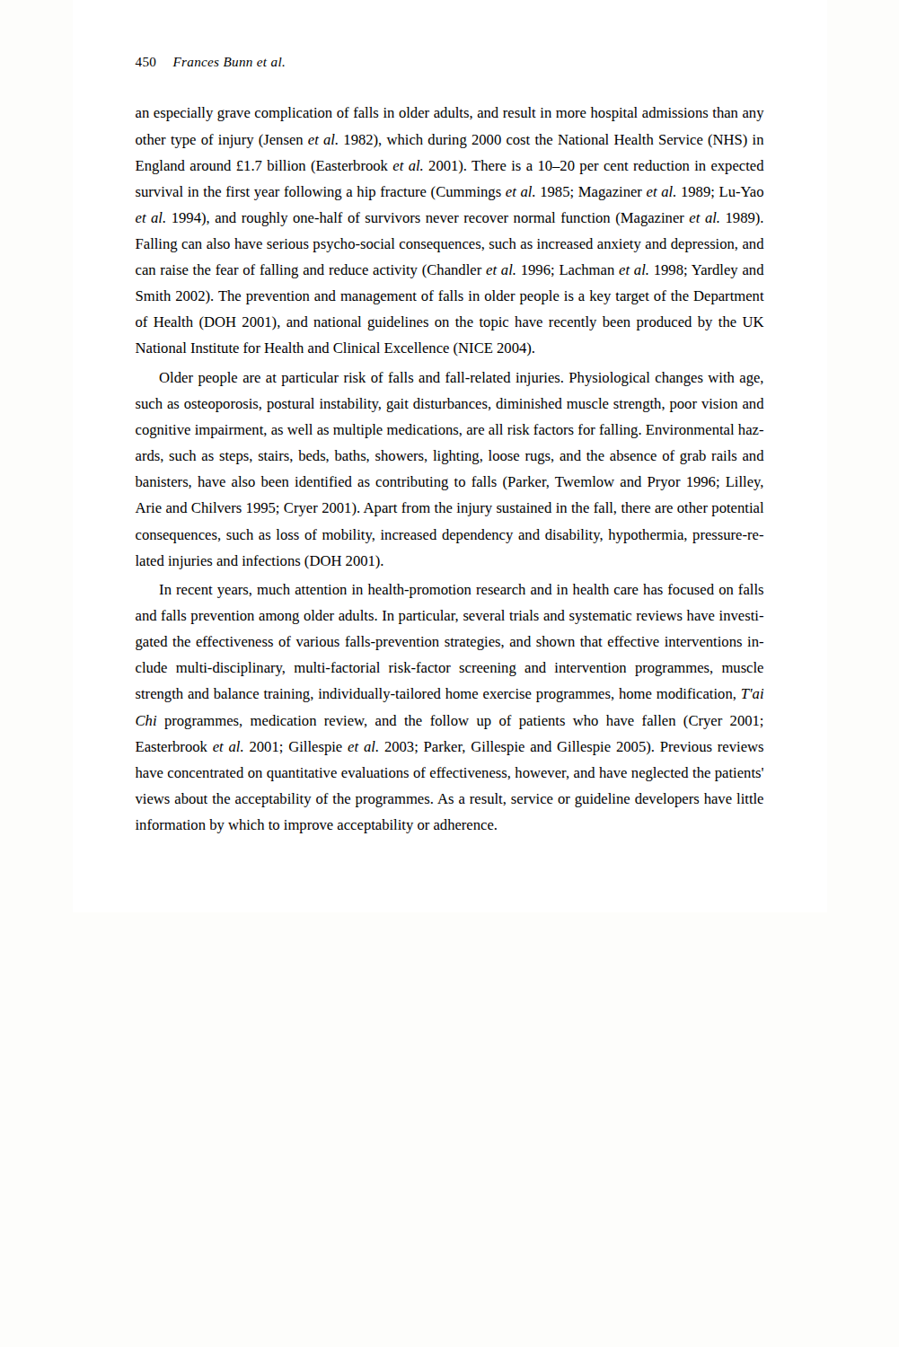450 Frances Bunn et al.
an especially grave complication of falls in older adults, and result in more hospital admissions than any other type of injury (Jensen et al. 1982), which during 2000 cost the National Health Service (NHS) in England around £1.7 billion (Easterbrook et al. 2001). There is a 10–20 per cent reduction in expected survival in the first year following a hip fracture (Cummings et al. 1985; Magaziner et al. 1989; Lu-Yao et al. 1994), and roughly one-half of survivors never recover normal function (Magaziner et al. 1989). Falling can also have serious psycho-social consequences, such as increased anxiety and depression, and can raise the fear of falling and reduce activity (Chandler et al. 1996; Lachman et al. 1998; Yardley and Smith 2002). The prevention and management of falls in older people is a key target of the Department of Health (DOH 2001), and national guidelines on the topic have recently been produced by the UK National Institute for Health and Clinical Excellence (NICE 2004).
Older people are at particular risk of falls and fall-related injuries. Physiological changes with age, such as osteoporosis, postural instability, gait disturbances, diminished muscle strength, poor vision and cognitive impairment, as well as multiple medications, are all risk factors for falling. Environmental hazards, such as steps, stairs, beds, baths, showers, lighting, loose rugs, and the absence of grab rails and banisters, have also been identified as contributing to falls (Parker, Twemlow and Pryor 1996; Lilley, Arie and Chilvers 1995; Cryer 2001). Apart from the injury sustained in the fall, there are other potential consequences, such as loss of mobility, increased dependency and disability, hypothermia, pressure-related injuries and infections (DOH 2001).
In recent years, much attention in health-promotion research and in health care has focused on falls and falls prevention among older adults. In particular, several trials and systematic reviews have investigated the effectiveness of various falls-prevention strategies, and shown that effective interventions include multi-disciplinary, multi-factorial risk-factor screening and intervention programmes, muscle strength and balance training, individually-tailored home exercise programmes, home modification, T'ai Chi programmes, medication review, and the follow up of patients who have fallen (Cryer 2001; Easterbrook et al. 2001; Gillespie et al. 2003; Parker, Gillespie and Gillespie 2005). Previous reviews have concentrated on quantitative evaluations of effectiveness, however, and have neglected the patients' views about the acceptability of the programmes. As a result, service or guideline developers have little information by which to improve acceptability or adherence.